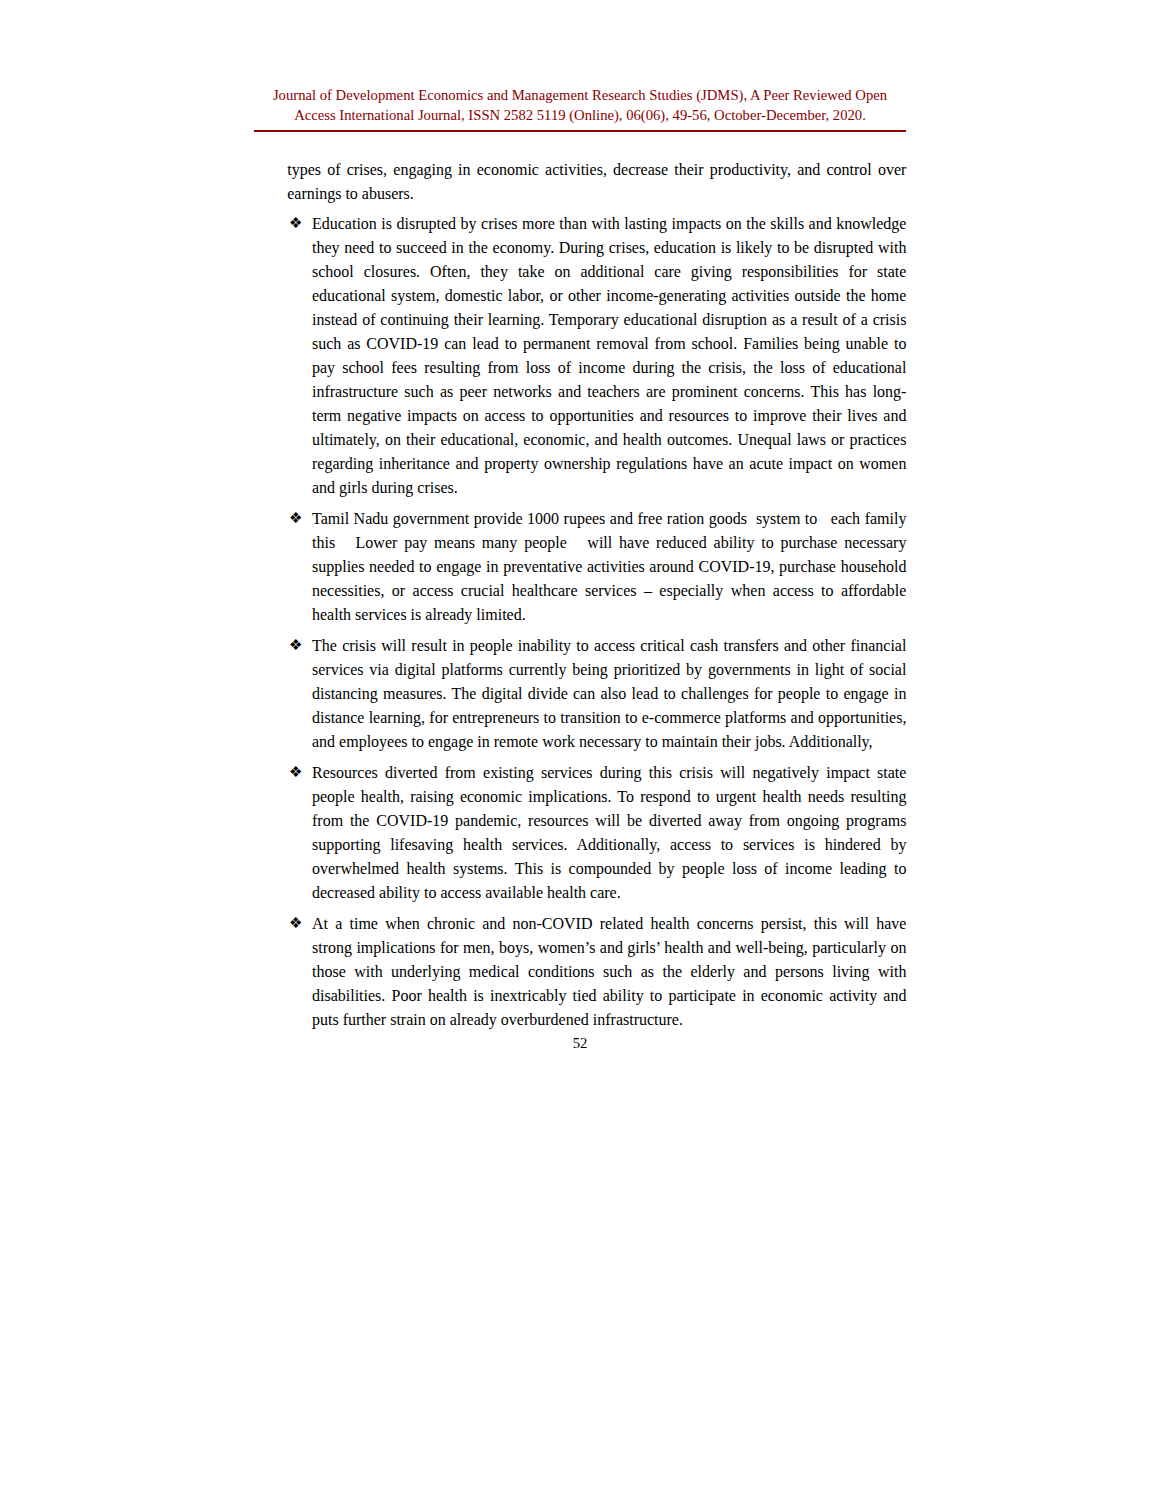Journal of Development Economics and Management Research Studies (JDMS), A Peer Reviewed Open Access International Journal, ISSN 2582 5119 (Online), 06(06), 49-56, October-December, 2020.
types of crises, engaging in economic activities, decrease their productivity, and control over earnings to abusers.
Education is disrupted by crises more than with lasting impacts on the skills and knowledge they need to succeed in the economy. During crises, education is likely to be disrupted with school closures. Often, they take on additional care giving responsibilities for state educational system, domestic labor, or other income-generating activities outside the home instead of continuing their learning. Temporary educational disruption as a result of a crisis such as COVID-19 can lead to permanent removal from school. Families being unable to pay school fees resulting from loss of income during the crisis, the loss of educational infrastructure such as peer networks and teachers are prominent concerns. This has long-term negative impacts on access to opportunities and resources to improve their lives and ultimately, on their educational, economic, and health outcomes. Unequal laws or practices regarding inheritance and property ownership regulations have an acute impact on women and girls during crises.
Tamil Nadu government provide 1000 rupees and free ration goods system to each family this Lower pay means many people will have reduced ability to purchase necessary supplies needed to engage in preventative activities around COVID-19, purchase household necessities, or access crucial healthcare services – especially when access to affordable health services is already limited.
The crisis will result in people inability to access critical cash transfers and other financial services via digital platforms currently being prioritized by governments in light of social distancing measures. The digital divide can also lead to challenges for people to engage in distance learning, for entrepreneurs to transition to e-commerce platforms and opportunities, and employees to engage in remote work necessary to maintain their jobs. Additionally,
Resources diverted from existing services during this crisis will negatively impact state people health, raising economic implications. To respond to urgent health needs resulting from the COVID-19 pandemic, resources will be diverted away from ongoing programs supporting lifesaving health services. Additionally, access to services is hindered by overwhelmed health systems. This is compounded by people loss of income leading to decreased ability to access available health care.
At a time when chronic and non-COVID related health concerns persist, this will have strong implications for men, boys, women’s and girls’ health and well-being, particularly on those with underlying medical conditions such as the elderly and persons living with disabilities. Poor health is inextricably tied ability to participate in economic activity and puts further strain on already overburdened infrastructure.
52